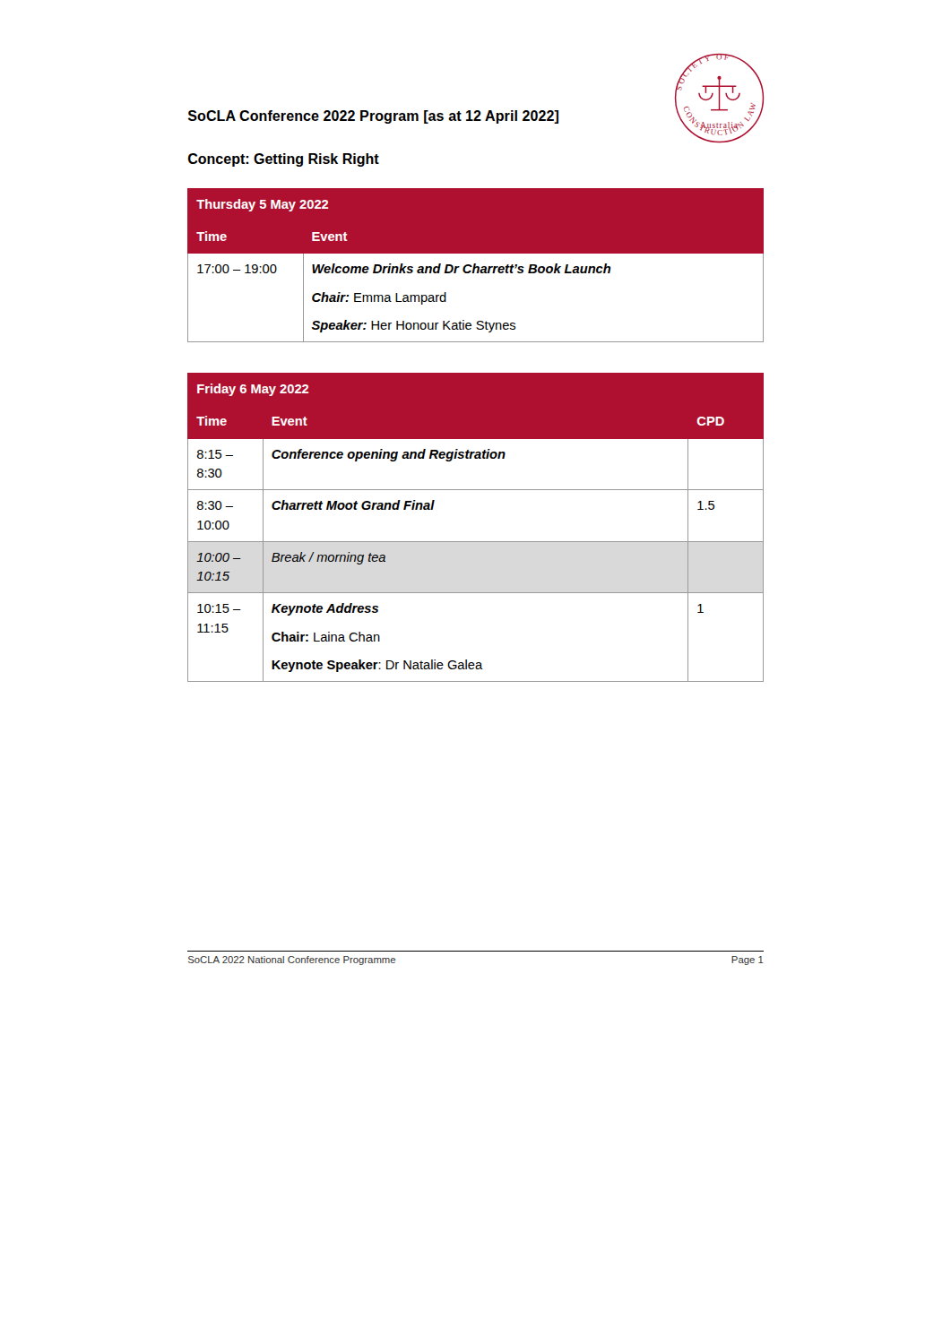SOCIETY OF CONSTRUCTION LAW Australia
SoCLA Conference 2022 Program [as at 12 April 2022]
Concept: Getting Risk Right
| Thursday 5 May 2022 |
| Time | Event |
| 17:00 – 19:00 | Welcome Drinks and Dr Charrett’s Book Launch Chair: Emma Lampard Speaker: Her Honour Katie Stynes |
| Friday 6 May 2022 | |
| Time | Event | CPD |
| 8:15 – 8:30 | Conference opening and Registration | |
| 8:30 – 10:00 | Charrett Moot Grand Final | 1.5 |
| 10:00 – 10:15 | Break / morning tea | |
| 10:15 – 11:15 | Keynote Address Chair: Laina Chan Keynote Speaker : Dr Natalie Galea | 1 |
SoCLA 2022 National Conference Programme Page 1